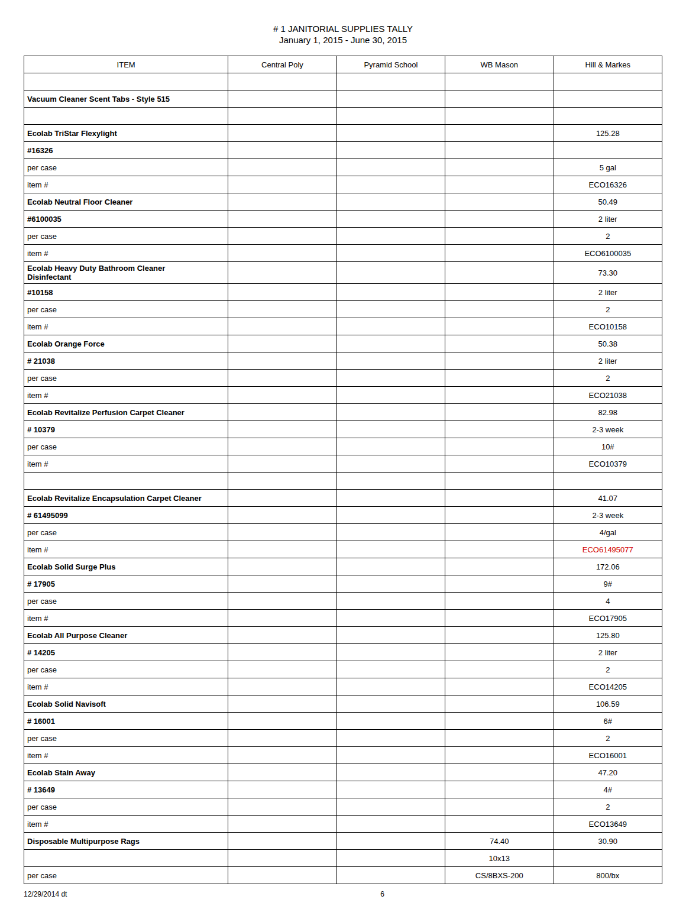# 1 JANITORIAL SUPPLIES TALLY
January 1, 2015 - June 30, 2015
| ITEM | Central Poly | Pyramid School | WB Mason | Hill & Markes |
| --- | --- | --- | --- | --- |
| Vacuum Cleaner Scent Tabs - Style 515 | | | | |
| Ecolab TriStar Flexylight | | | | 125.28 |
| #16326 | | | | |
| per case | | | | 5 gal |
| item # | | | | ECO16326 |
| Ecolab Neutral Floor Cleaner | | | | 50.49 |
| #6100035 | | | | 2 liter |
| per case | | | | 2 |
| item # | | | | ECO6100035 |
| Ecolab Heavy Duty Bathroom Cleaner Disinfectant | | | | 73.30 |
| #10158 | | | | 2 liter |
| per case | | | | 2 |
| item # | | | | ECO10158 |
| Ecolab Orange Force | | | | 50.38 |
| # 21038 | | | | 2 liter |
| per case | | | | 2 |
| item # | | | | ECO21038 |
| Ecolab Revitalize Perfusion Carpet Cleaner | | | | 82.98 |
| # 10379 | | | | 2-3 week |
| per case | | | | 10# |
| item # | | | | ECO10379 |
| Ecolab Revitalize Encapsulation Carpet Cleaner | | | | 41.07 |
| # 61495099 | | | | 2-3 week |
| per case | | | | 4/gal |
| item # | | | | ECO61495077 |
| Ecolab Solid Surge Plus | | | | 172.06 |
| # 17905 | | | | 9# |
| per case | | | | 4 |
| item # | | | | ECO17905 |
| Ecolab All Purpose Cleaner | | | | 125.80 |
| # 14205 | | | | 2 liter |
| per case | | | | 2 |
| item # | | | | ECO14205 |
| Ecolab Solid Navisoft | | | | 106.59 |
| # 16001 | | | | 6# |
| per case | | | | 2 |
| item # | | | | ECO16001 |
| Ecolab Stain Away | | | | 47.20 |
| # 13649 | | | | 4# |
| per case | | | | 2 |
| item # | | | | ECO13649 |
| Disposable Multipurpose Rags | | | 74.40 | 30.90 |
| | | | 10x13 | |
| per case | | | CS/8BXS-200 | 800/bx |
12/29/2014 dt 6